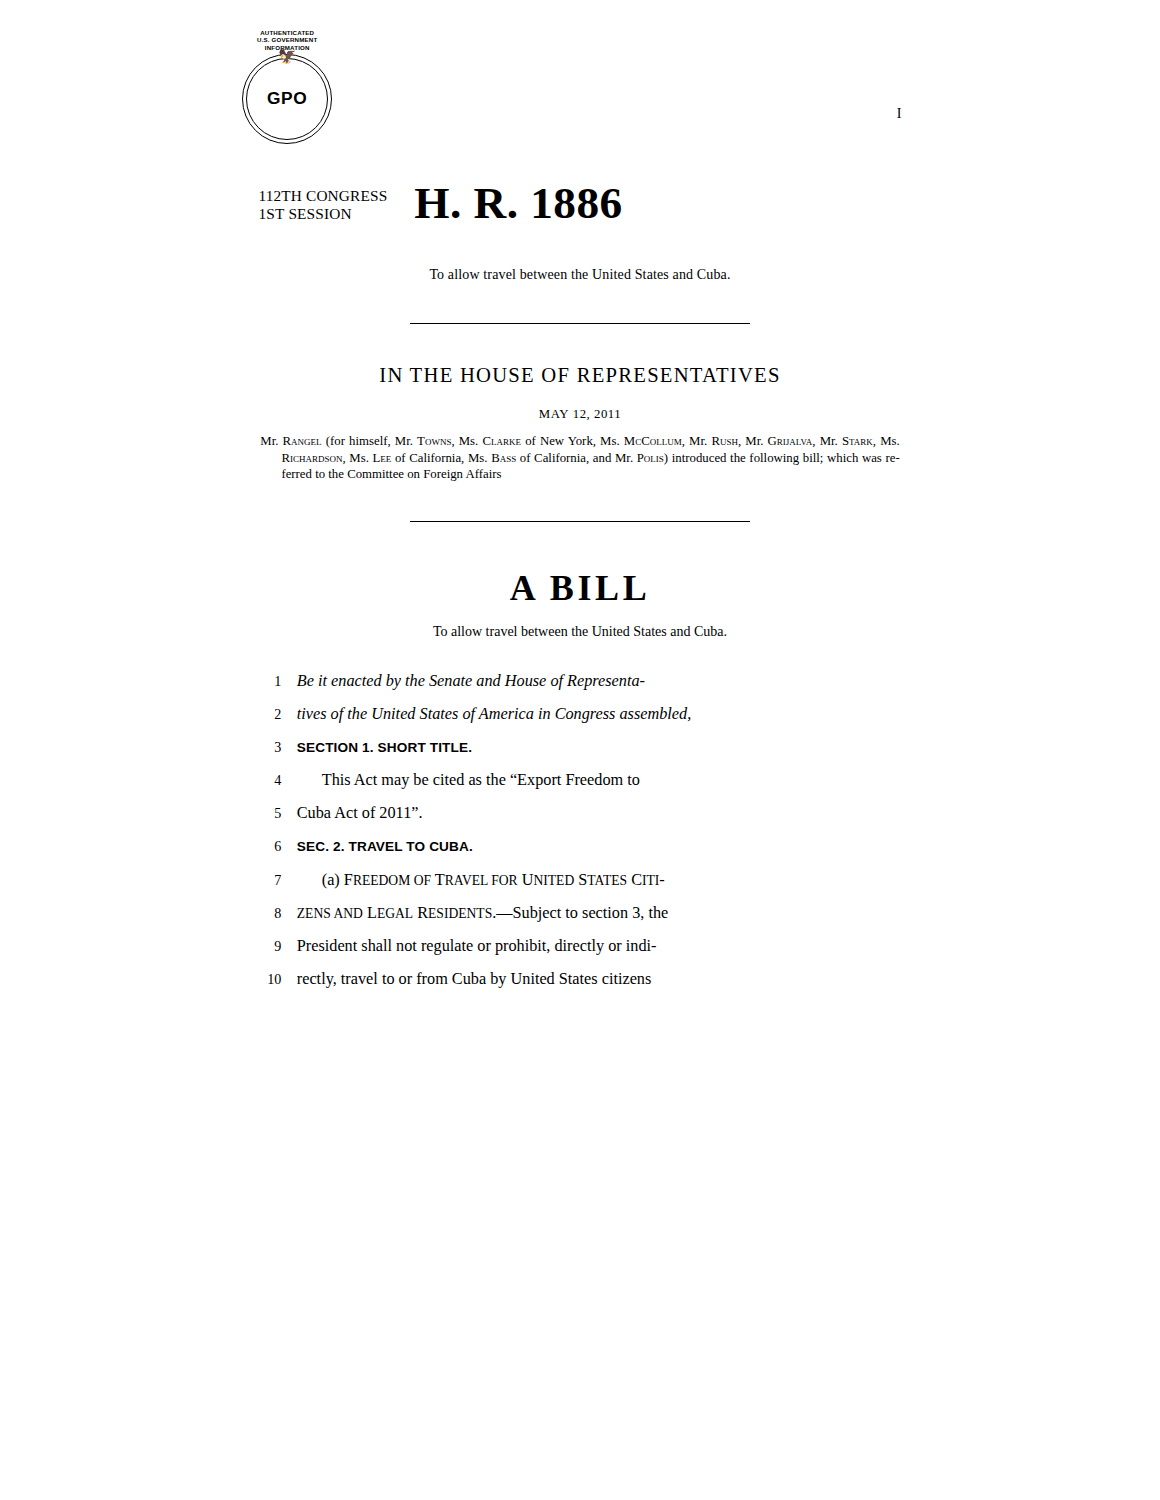AUTHENTICATED
U.S. GOVERNMENT
INFORMATION
🦅 GPO
I
112TH CONGRESS
1ST SESSION
H. R. 1886
To allow travel between the United States and Cuba.
IN THE HOUSE OF REPRESENTATIVES
MAY 12, 2011
Mr. Rangel (for himself, Mr. Towns, Ms. Clarke of New York, Ms. McCollum, Mr. Rush, Mr. Grijalva, Mr. Stark, Ms. Richardson, Ms. Lee of California, Ms. Bass of California, and Mr. Polis) intro­duced the following bill; which was referred to the Committee on Foreign Affairs
A BILL
To allow travel between the United States and Cuba.
1
Be it enacted by the Senate and House of Representa-
2
tives of the United States of America in Congress assembled,
3
SECTION 1. SHORT TITLE.
4
This Act may be cited as the “Export Freedom to
5
Cuba Act of 2011”.
6
SEC. 2. TRAVEL TO CUBA.
7
(a) FREEDOM OF TRAVEL FOR UNITED STATES CITI-
8
ZENS AND LEGAL RESIDENTS.—Subject to section 3, the
9
President shall not regulate or prohibit, directly or indi-
10
rectly, travel to or from Cuba by United States citizens